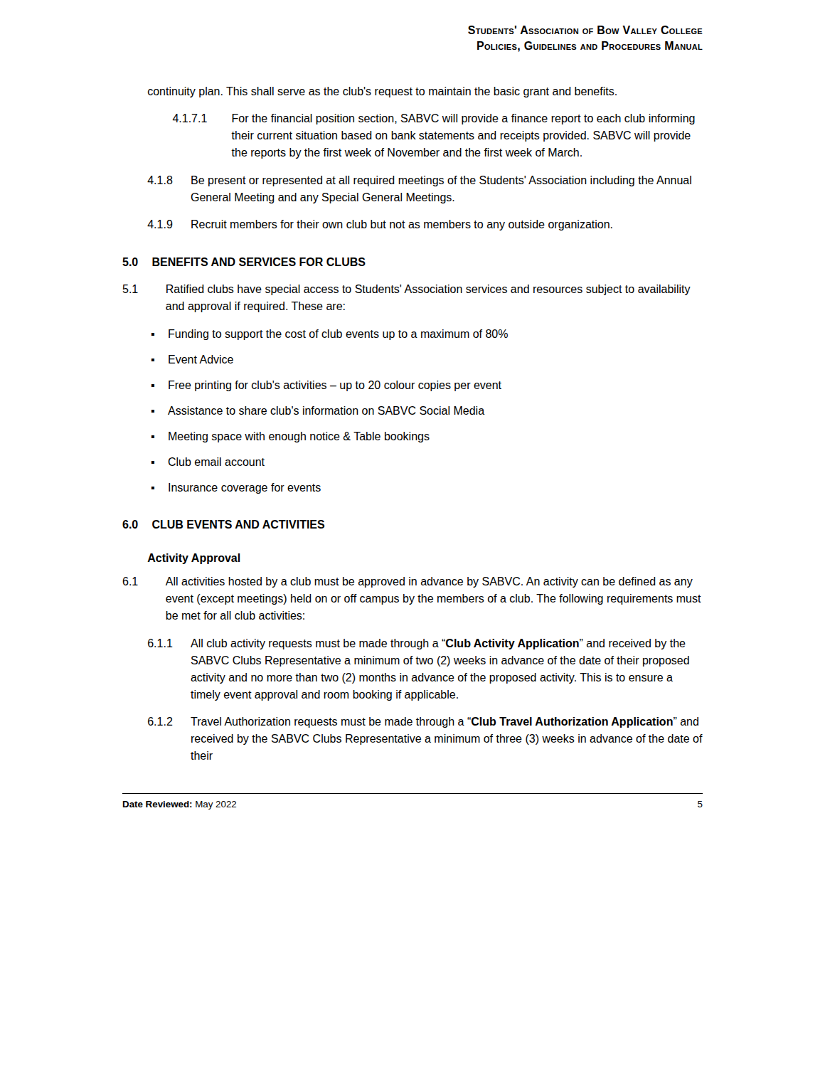Students' Association of Bow Valley College
Policies, Guidelines and Procedures Manual
continuity plan. This shall serve as the club's request to maintain the basic grant and benefits.
4.1.7.1 For the financial position section, SABVC will provide a finance report to each club informing their current situation based on bank statements and receipts provided. SABVC will provide the reports by the first week of November and the first week of March.
4.1.8 Be present or represented at all required meetings of the Students' Association including the Annual General Meeting and any Special General Meetings.
4.1.9 Recruit members for their own club but not as members to any outside organization.
5.0 Benefits and Services for Clubs
5.1 Ratified clubs have special access to Students' Association services and resources subject to availability and approval if required. These are:
Funding to support the cost of club events up to a maximum of 80%
Event Advice
Free printing for club's activities – up to 20 colour copies per event
Assistance to share club's information on SABVC Social Media
Meeting space with enough notice & Table bookings
Club email account
Insurance coverage for events
6.0 Club Events and Activities
Activity Approval
6.1 All activities hosted by a club must be approved in advance by SABVC. An activity can be defined as any event (except meetings) held on or off campus by the members of a club. The following requirements must be met for all club activities:
6.1.1 All club activity requests must be made through a “Club Activity Application” and received by the SABVC Clubs Representative a minimum of two (2) weeks in advance of the date of their proposed activity and no more than two (2) months in advance of the proposed activity. This is to ensure a timely event approval and room booking if applicable.
6.1.2 Travel Authorization requests must be made through a “Club Travel Authorization Application” and received by the SABVC Clubs Representative a minimum of three (3) weeks in advance of the date of their
Date Reviewed: May 2022 5